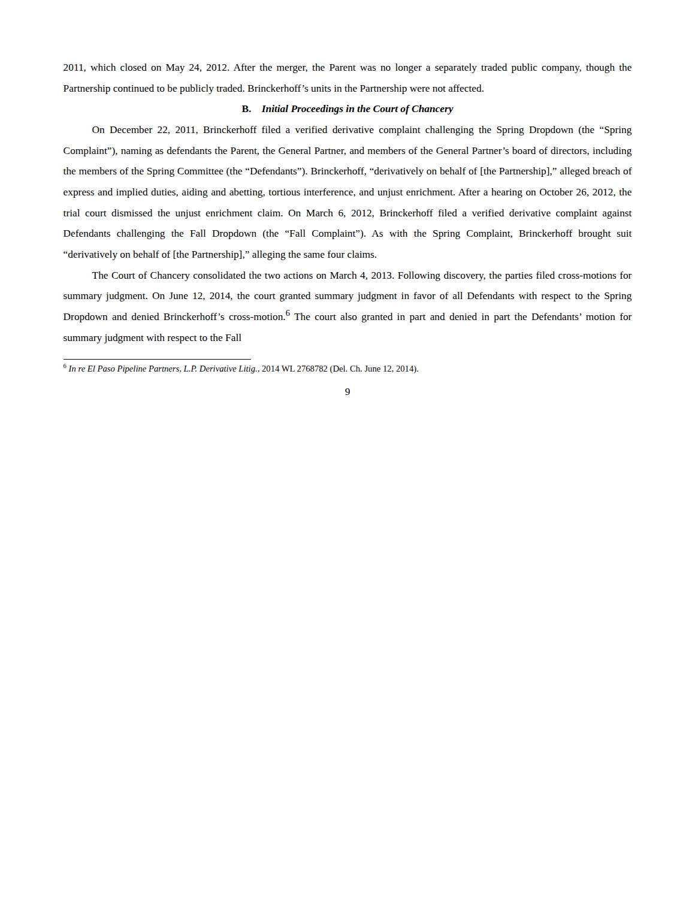2011, which closed on May 24, 2012. After the merger, the Parent was no longer a separately traded public company, though the Partnership continued to be publicly traded. Brinckerhoff’s units in the Partnership were not affected.
B. Initial Proceedings in the Court of Chancery
On December 22, 2011, Brinckerhoff filed a verified derivative complaint challenging the Spring Dropdown (the “Spring Complaint”), naming as defendants the Parent, the General Partner, and members of the General Partner’s board of directors, including the members of the Spring Committee (the “Defendants”). Brinckerhoff, “derivatively on behalf of [the Partnership],” alleged breach of express and implied duties, aiding and abetting, tortious interference, and unjust enrichment. After a hearing on October 26, 2012, the trial court dismissed the unjust enrichment claim. On March 6, 2012, Brinckerhoff filed a verified derivative complaint against Defendants challenging the Fall Dropdown (the “Fall Complaint”). As with the Spring Complaint, Brinckerhoff brought suit “derivatively on behalf of [the Partnership],” alleging the same four claims.
The Court of Chancery consolidated the two actions on March 4, 2013. Following discovery, the parties filed cross-motions for summary judgment. On June 12, 2014, the court granted summary judgment in favor of all Defendants with respect to the Spring Dropdown and denied Brinckerhoff’s cross-motion.6 The court also granted in part and denied in part the Defendants’ motion for summary judgment with respect to the Fall
6 In re El Paso Pipeline Partners, L.P. Derivative Litig., 2014 WL 2768782 (Del. Ch. June 12, 2014).
9